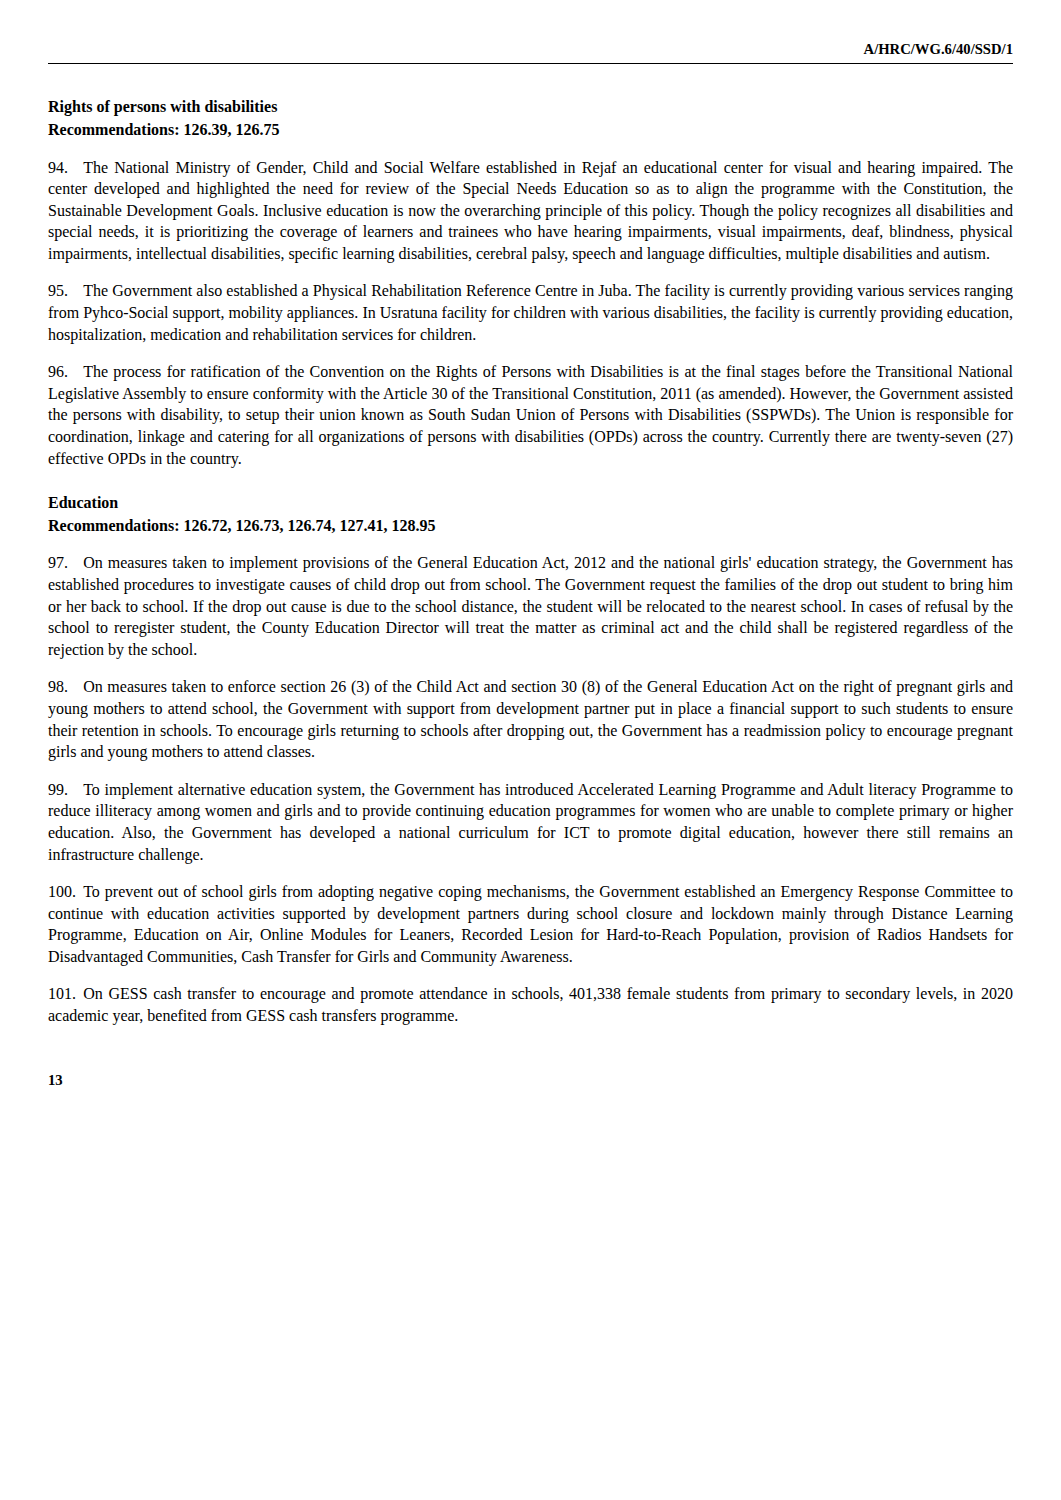A/HRC/WG.6/40/SSD/1
Rights of persons with disabilities
Recommendations: 126.39, 126.75
94. The National Ministry of Gender, Child and Social Welfare established in Rejaf an educational center for visual and hearing impaired. The center developed and highlighted the need for review of the Special Needs Education so as to align the programme with the Constitution, the Sustainable Development Goals. Inclusive education is now the overarching principle of this policy. Though the policy recognizes all disabilities and special needs, it is prioritizing the coverage of learners and trainees who have hearing impairments, visual impairments, deaf, blindness, physical impairments, intellectual disabilities, specific learning disabilities, cerebral palsy, speech and language difficulties, multiple disabilities and autism.
95. The Government also established a Physical Rehabilitation Reference Centre in Juba. The facility is currently providing various services ranging from Pyhco-Social support, mobility appliances. In Usratuna facility for children with various disabilities, the facility is currently providing education, hospitalization, medication and rehabilitation services for children.
96. The process for ratification of the Convention on the Rights of Persons with Disabilities is at the final stages before the Transitional National Legislative Assembly to ensure conformity with the Article 30 of the Transitional Constitution, 2011 (as amended). However, the Government assisted the persons with disability, to setup their union known as South Sudan Union of Persons with Disabilities (SSPWDs). The Union is responsible for coordination, linkage and catering for all organizations of persons with disabilities (OPDs) across the country. Currently there are twenty-seven (27) effective OPDs in the country.
Education
Recommendations: 126.72, 126.73, 126.74, 127.41, 128.95
97. On measures taken to implement provisions of the General Education Act, 2012 and the national girls' education strategy, the Government has established procedures to investigate causes of child drop out from school. The Government request the families of the drop out student to bring him or her back to school. If the drop out cause is due to the school distance, the student will be relocated to the nearest school. In cases of refusal by the school to reregister student, the County Education Director will treat the matter as criminal act and the child shall be registered regardless of the rejection by the school.
98. On measures taken to enforce section 26 (3) of the Child Act and section 30 (8) of the General Education Act on the right of pregnant girls and young mothers to attend school, the Government with support from development partner put in place a financial support to such students to ensure their retention in schools. To encourage girls returning to schools after dropping out, the Government has a readmission policy to encourage pregnant girls and young mothers to attend classes.
99. To implement alternative education system, the Government has introduced Accelerated Learning Programme and Adult literacy Programme to reduce illiteracy among women and girls and to provide continuing education programmes for women who are unable to complete primary or higher education. Also, the Government has developed a national curriculum for ICT to promote digital education, however there still remains an infrastructure challenge.
100. To prevent out of school girls from adopting negative coping mechanisms, the Government established an Emergency Response Committee to continue with education activities supported by development partners during school closure and lockdown mainly through Distance Learning Programme, Education on Air, Online Modules for Leaners, Recorded Lesion for Hard-to-Reach Population, provision of Radios Handsets for Disadvantaged Communities, Cash Transfer for Girls and Community Awareness.
101. On GESS cash transfer to encourage and promote attendance in schools, 401,338 female students from primary to secondary levels, in 2020 academic year, benefited from GESS cash transfers programme.
13